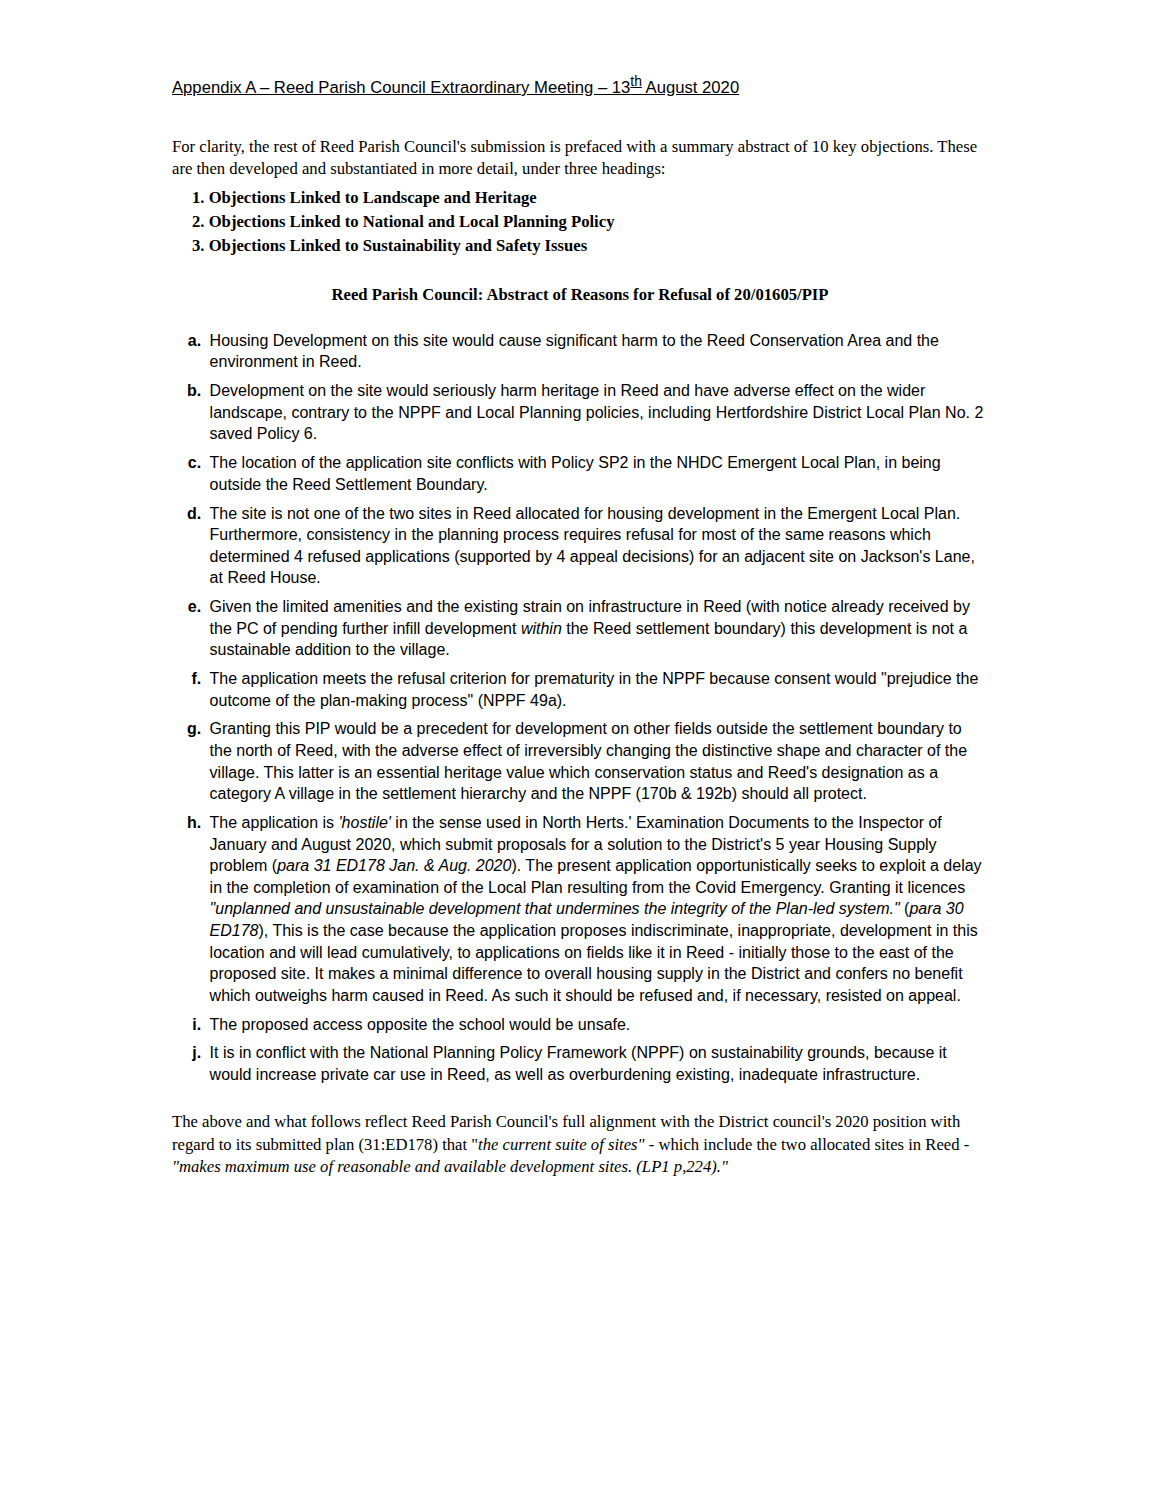Appendix A – Reed Parish Council Extraordinary Meeting – 13th August 2020
For clarity, the rest of Reed Parish Council's submission is prefaced with a summary abstract of 10 key objections. These are then developed and substantiated in more detail, under three headings:
Objections Linked to Landscape and Heritage
Objections Linked to National and Local Planning Policy
Objections Linked to Sustainability and Safety Issues
Reed Parish Council: Abstract of Reasons for Refusal of 20/01605/PIP
Housing Development on this site would cause significant harm to the Reed Conservation Area and the environment in Reed.
Development on the site would seriously harm heritage in Reed and have adverse effect on the wider landscape, contrary to the NPPF and Local Planning policies, including Hertfordshire District Local Plan No. 2 saved Policy 6.
The location of the application site conflicts with Policy SP2 in the NHDC Emergent Local Plan, in being outside the Reed Settlement Boundary.
The site is not one of the two sites in Reed allocated for housing development in the Emergent Local Plan. Furthermore, consistency in the planning process requires refusal for most of the same reasons which determined 4 refused applications (supported by 4 appeal decisions) for an adjacent site on Jackson's Lane, at Reed House.
Given the limited amenities and the existing strain on infrastructure in Reed (with notice already received by the PC of pending further infill development within the Reed settlement boundary) this development is not a sustainable addition to the village.
The application meets the refusal criterion for prematurity in the NPPF because consent would "prejudice the outcome of the plan-making process" (NPPF 49a).
Granting this PIP would be a precedent for development on other fields outside the settlement boundary to the north of Reed, with the adverse effect of irreversibly changing the distinctive shape and character of the village. This latter is an essential heritage value which conservation status and Reed's designation as a category A village in the settlement hierarchy and the NPPF (170b & 192b) should all protect.
The application is 'hostile' in the sense used in North Herts.' Examination Documents to the Inspector of January and August 2020, which submit proposals for a solution to the District's 5 year Housing Supply problem (para 31 ED178 Jan. & Aug. 2020). The present application opportunistically seeks to exploit a delay in the completion of examination of the Local Plan resulting from the Covid Emergency. Granting it licences "unplanned and unsustainable development that undermines the integrity of the Plan-led system." (para 30 ED178), This is the case because the application proposes indiscriminate, inappropriate, development in this location and will lead cumulatively, to applications on fields like it in Reed - initially those to the east of the proposed site. It makes a minimal difference to overall housing supply in the District and confers no benefit which outweighs harm caused in Reed. As such it should be refused and, if necessary, resisted on appeal.
The proposed access opposite the school would be unsafe.
It is in conflict with the National Planning Policy Framework (NPPF) on sustainability grounds, because it would increase private car use in Reed, as well as overburdening existing, inadequate infrastructure.
The above and what follows reflect Reed Parish Council's full alignment with the District council's 2020 position with regard to its submitted plan (31:ED178) that "the current suite of sites" - which include the two allocated sites in Reed - "makes maximum use of reasonable and available development sites. (LP1 p,224)."